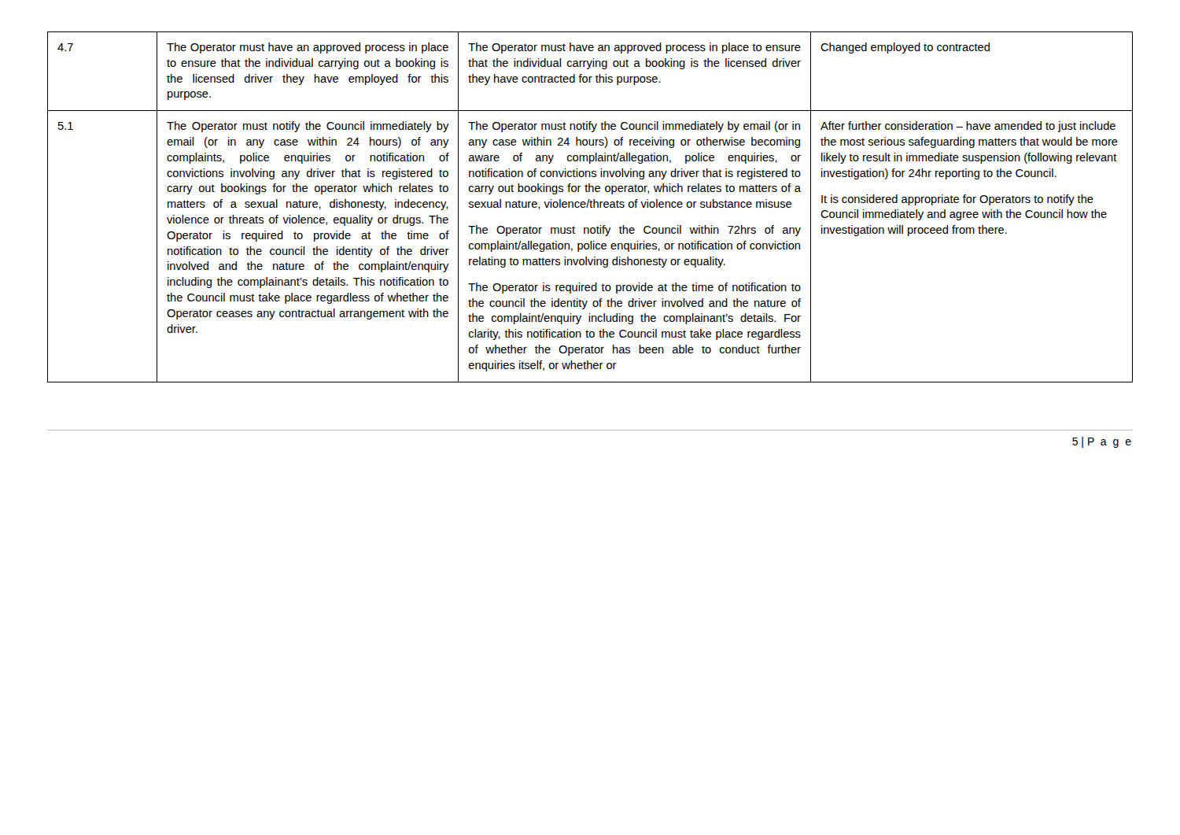| 4.7 | The Operator must have an approved process in place to ensure that the individual carrying out a booking is the licensed driver they have employed for this purpose. | The Operator must have an approved process in place to ensure that the individual carrying out a booking is the licensed driver they have contracted for this purpose. | Changed employed to contracted |
| 5.1 | The Operator must notify the Council immediately by email (or in any case within 24 hours) of any complaints, police enquiries or notification of convictions involving any driver that is registered to carry out bookings for the operator which relates to matters of a sexual nature, dishonesty, indecency, violence or threats of violence, equality or drugs. The Operator is required to provide at the time of notification to the council the identity of the driver involved and the nature of the complaint/enquiry including the complainant’s details. This notification to the Council must take place regardless of whether the Operator ceases any contractual arrangement with the driver. | The Operator must notify the Council immediately by email (or in any case within 24 hours) of receiving or otherwise becoming aware of any complaint/allegation, police enquiries, or notification of convictions involving any driver that is registered to carry out bookings for the operator, which relates to matters of a sexual nature, violence/threats of violence or substance misuse The Operator must notify the Council within 72hrs of any complaint/allegation, police enquiries, or notification of conviction relating to matters involving dishonesty or equality. The Operator is required to provide at the time of notification to the council the identity of the driver involved and the nature of the complaint/enquiry including the complainant’s details. For clarity, this notification to the Council must take place regardless of whether the Operator has been able to conduct further enquiries itself, or whether or | After further consideration – have amended to just include the most serious safeguarding matters that would be more likely to result in immediate suspension (following relevant investigation) for 24hr reporting to the Council. It is considered appropriate for Operators to notify the Council immediately and agree with the Council how the investigation will proceed from there. |
5 | P a g e